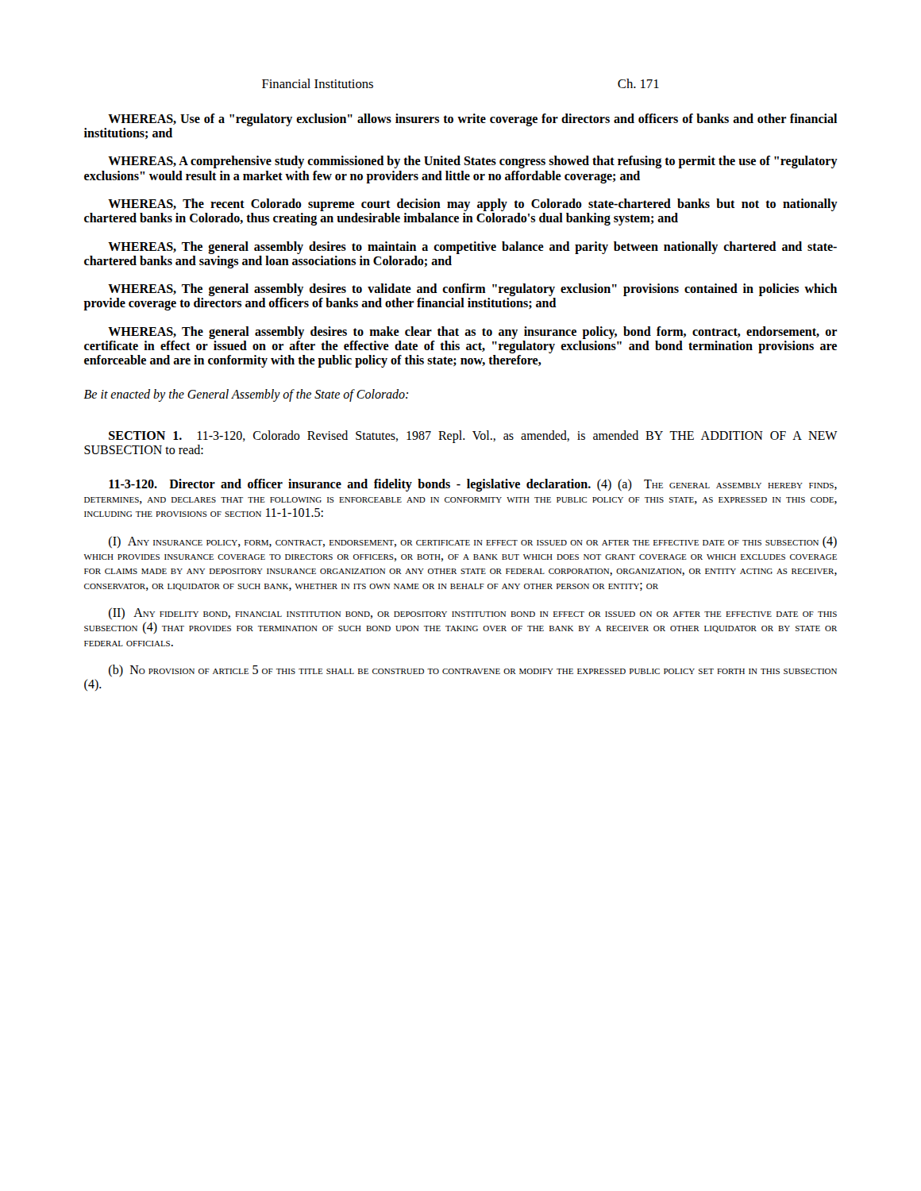Financial Institutions Ch. 171
WHEREAS, Use of a "regulatory exclusion" allows insurers to write coverage for directors and officers of banks and other financial institutions; and
WHEREAS, A comprehensive study commissioned by the United States congress showed that refusing to permit the use of "regulatory exclusions" would result in a market with few or no providers and little or no affordable coverage; and
WHEREAS, The recent Colorado supreme court decision may apply to Colorado state-chartered banks but not to nationally chartered banks in Colorado, thus creating an undesirable imbalance in Colorado's dual banking system; and
WHEREAS, The general assembly desires to maintain a competitive balance and parity between nationally chartered and state-chartered banks and savings and loan associations in Colorado; and
WHEREAS, The general assembly desires to validate and confirm "regulatory exclusion" provisions contained in policies which provide coverage to directors and officers of banks and other financial institutions; and
WHEREAS, The general assembly desires to make clear that as to any insurance policy, bond form, contract, endorsement, or certificate in effect or issued on or after the effective date of this act, "regulatory exclusions" and bond termination provisions are enforceable and are in conformity with the public policy of this state; now, therefore,
Be it enacted by the General Assembly of the State of Colorado:
SECTION 1. 11-3-120, Colorado Revised Statutes, 1987 Repl. Vol., as amended, is amended BY THE ADDITION OF A NEW SUBSECTION to read:
11-3-120. Director and officer insurance and fidelity bonds - legislative declaration. (4) (a) The general assembly hereby finds, determines, and declares that the following is enforceable and in conformity with the public policy of this state, as expressed in this code, including the provisions of section 11-1-101.5:
(I) Any insurance policy, form, contract, endorsement, or certificate in effect or issued on or after the effective date of this subsection (4) which provides insurance coverage to directors or officers, or both, of a bank but which does not grant coverage or which excludes coverage for claims made by any depository insurance organization or any other state or federal corporation, organization, or entity acting as receiver, conservator, or liquidator of such bank, whether in its own name or in behalf of any other person or entity; or
(II) Any fidelity bond, financial institution bond, or depository institution bond in effect or issued on or after the effective date of this subsection (4) that provides for termination of such bond upon the taking over of the bank by a receiver or other liquidator or by state or federal officials.
(b) No provision of article 5 of this title shall be construed to contravene or modify the expressed public policy set forth in this subsection (4).